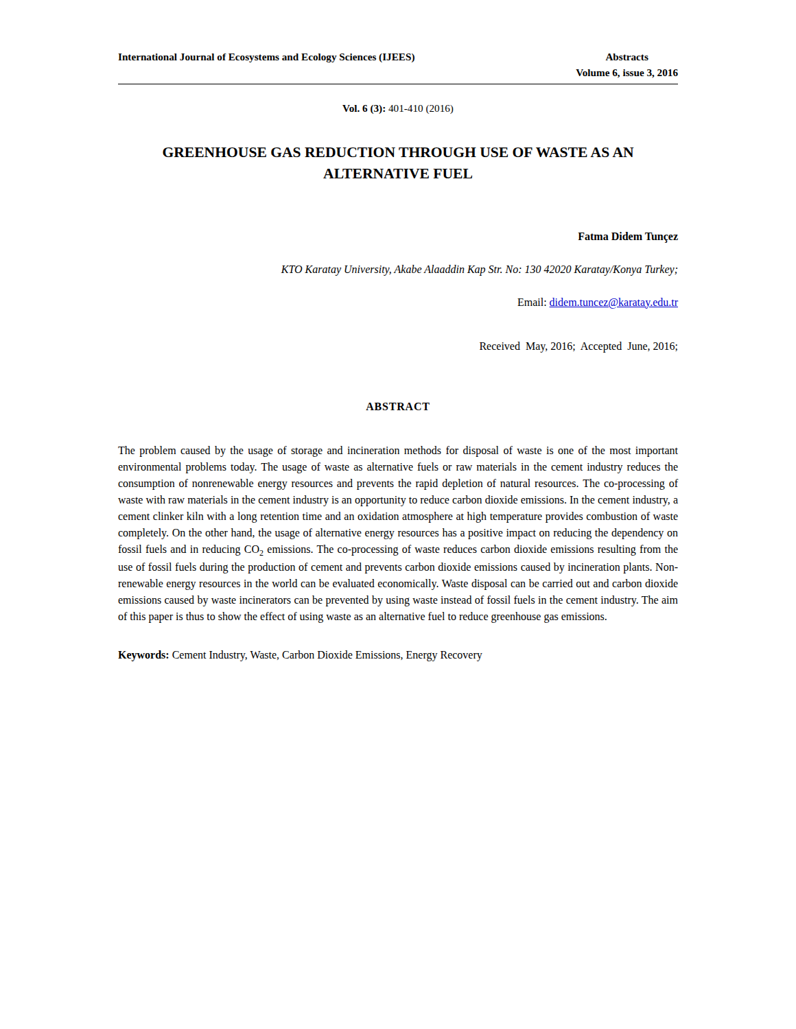International Journal of Ecosystems and Ecology Sciences (IJEES)
Abstracts
Volume 6, issue 3, 2016
Vol. 6 (3): 401-410 (2016)
Greenhouse Gas Reduction Through Use of Waste as an Alternative Fuel
Fatma Didem Tunçez
KTO Karatay University, Akabe Alaaddin Kap Str. No: 130 42020 Karatay/Konya Turkey;
Email: didem.tuncez@karatay.edu.tr
Received May, 2016; Accepted June, 2016;
ABSTRACT
The problem caused by the usage of storage and incineration methods for disposal of waste is one of the most important environmental problems today. The usage of waste as alternative fuels or raw materials in the cement industry reduces the consumption of nonrenewable energy resources and prevents the rapid depletion of natural resources. The co-processing of waste with raw materials in the cement industry is an opportunity to reduce carbon dioxide emissions. In the cement industry, a cement clinker kiln with a long retention time and an oxidation atmosphere at high temperature provides combustion of waste completely. On the other hand, the usage of alternative energy resources has a positive impact on reducing the dependency on fossil fuels and in reducing CO2 emissions. The co-processing of waste reduces carbon dioxide emissions resulting from the use of fossil fuels during the production of cement and prevents carbon dioxide emissions caused by incineration plants. Non-renewable energy resources in the world can be evaluated economically. Waste disposal can be carried out and carbon dioxide emissions caused by waste incinerators can be prevented by using waste instead of fossil fuels in the cement industry. The aim of this paper is thus to show the effect of using waste as an alternative fuel to reduce greenhouse gas emissions.
Keywords: Cement Industry, Waste, Carbon Dioxide Emissions, Energy Recovery